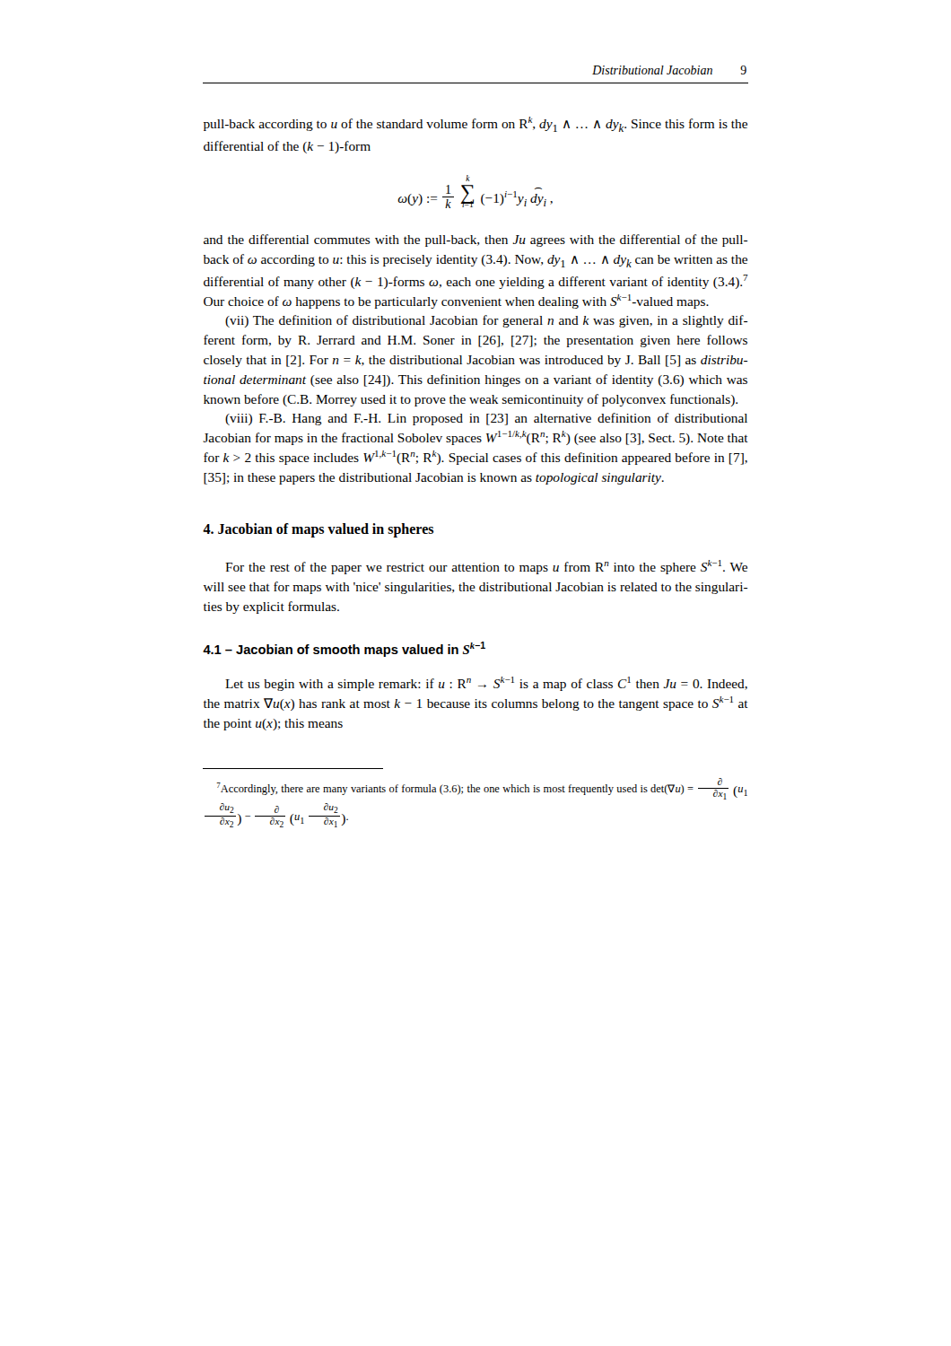Distributional Jacobian 9
pull-back according to u of the standard volume form on Rk, dy1 ∧ … ∧ dyk. Since this form is the differential of the (k − 1)-form
ω(y) := 1 k k∑i=1 (−1)i−1yi ⌢dyi ,
and the differential commutes with the pull-back, then Ju agrees with the differential of the pull-back of ω according to u: this is precisely identity (3.4). Now, dy1 ∧ … ∧ dyk can be written as the differential of many other (k − 1)-forms ω, each one yielding a different variant of identity (3.4).7 Our choice of ω happens to be particularly convenient when dealing with Sk−1-valued maps.
(vii) The definition of distributional Jacobian for general n and k was given, in a slightly different form, by R. Jerrard and H.M. Soner in [26], [27]; the presentation given here follows closely that in [2]. For n = k, the distributional Jacobian was introduced by J. Ball [5] as distributional determinant (see also [24]). This definition hinges on a variant of identity (3.6) which was known before (C.B. Morrey used it to prove the weak semicontinuity of polyconvex functionals).
(viii) F.-B. Hang and F.-H. Lin proposed in [23] an alternative definition of distributional Jacobian for maps in the fractional Sobolev spaces W1−1/k,k(Rn; Rk) (see also [3], Sect. 5). Note that for k > 2 this space includes W1,k−1(Rn; Rk). Special cases of this definition appeared before in [7], [35]; in these papers the distributional Jacobian is known as topological singularity.
4. Jacobian of maps valued in spheres
For the rest of the paper we restrict our attention to maps u from Rn into the sphere Sk−1. We will see that for maps with 'nice' singularities, the distributional Jacobian is related to the singularities by explicit formulas.
4.1 – Jacobian of smooth maps valued in Sk−1
Let us begin with a simple remark: if u : Rn → Sk−1 is a map of class C1 then Ju = 0. Indeed, the matrix ∇u(x) has rank at most k − 1 because its columns belong to the tangent space to Sk−1 at the point u(x); this means
7Accordingly, there are many variants of formula (3.6); the one which is most frequently used is det(∇u) = ∂∂x1 (u1 ∂u2∂x2) − ∂∂x2 (u1 ∂u2∂x1).